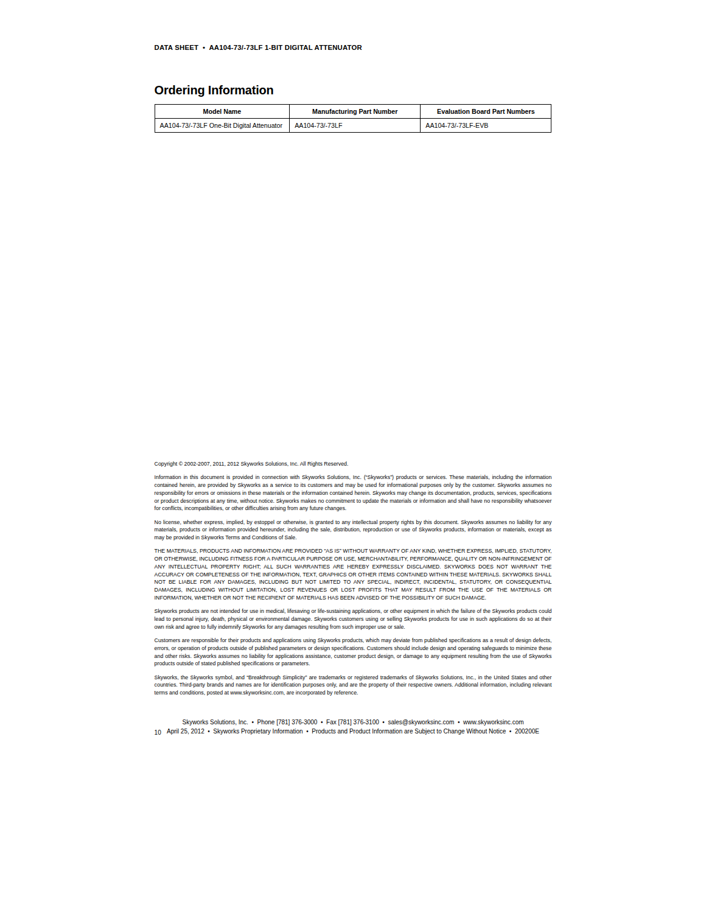DATA SHEET • AA104-73/-73LF 1-BIT DIGITAL ATTENUATOR
Ordering Information
| Model Name | Manufacturing Part Number | Evaluation Board Part Numbers |
| --- | --- | --- |
| AA104-73/-73LF One-Bit Digital Attenuator | AA104-73/-73LF | AA104-73/-73LF-EVB |
Copyright © 2002-2007, 2011, 2012 Skyworks Solutions, Inc. All Rights Reserved.
Information in this document is provided in connection with Skyworks Solutions, Inc. (“Skyworks”) products or services. These materials, including the information contained herein, are provided by Skyworks as a service to its customers and may be used for informational purposes only by the customer. Skyworks assumes no responsibility for errors or omissions in these materials or the information contained herein. Skyworks may change its documentation, products, services, specifications or product descriptions at any time, without notice. Skyworks makes no commitment to update the materials or information and shall have no responsibility whatsoever for conflicts, incompatibilities, or other difficulties arising from any future changes.
No license, whether express, implied, by estoppel or otherwise, is granted to any intellectual property rights by this document. Skyworks assumes no liability for any materials, products or information provided hereunder, including the sale, distribution, reproduction or use of Skyworks products, information or materials, except as may be provided in Skyworks Terms and Conditions of Sale.
THE MATERIALS, PRODUCTS AND INFORMATION ARE PROVIDED “AS IS” WITHOUT WARRANTY OF ANY KIND, WHETHER EXPRESS, IMPLIED, STATUTORY, OR OTHERWISE, INCLUDING FITNESS FOR A PARTICULAR PURPOSE OR USE, MERCHANTABILITY, PERFORMANCE, QUALITY OR NON-INFRINGEMENT OF ANY INTELLECTUAL PROPERTY RIGHT; ALL SUCH WARRANTIES ARE HEREBY EXPRESSLY DISCLAIMED. SKYWORKS DOES NOT WARRANT THE ACCURACY OR COMPLETENESS OF THE INFORMATION, TEXT, GRAPHICS OR OTHER ITEMS CONTAINED WITHIN THESE MATERIALS. SKYWORKS SHALL NOT BE LIABLE FOR ANY DAMAGES, INCLUDING BUT NOT LIMITED TO ANY SPECIAL, INDIRECT, INCIDENTAL, STATUTORY, OR CONSEQUENTIAL DAMAGES, INCLUDING WITHOUT LIMITATION, LOST REVENUES OR LOST PROFITS THAT MAY RESULT FROM THE USE OF THE MATERIALS OR INFORMATION, WHETHER OR NOT THE RECIPIENT OF MATERIALS HAS BEEN ADVISED OF THE POSSIBILITY OF SUCH DAMAGE.
Skyworks products are not intended for use in medical, lifesaving or life-sustaining applications, or other equipment in which the failure of the Skyworks products could lead to personal injury, death, physical or environmental damage. Skyworks customers using or selling Skyworks products for use in such applications do so at their own risk and agree to fully indemnify Skyworks for any damages resulting from such improper use or sale.
Customers are responsible for their products and applications using Skyworks products, which may deviate from published specifications as a result of design defects, errors, or operation of products outside of published parameters or design specifications. Customers should include design and operating safeguards to minimize these and other risks. Skyworks assumes no liability for applications assistance, customer product design, or damage to any equipment resulting from the use of Skyworks products outside of stated published specifications or parameters.
Skyworks, the Skyworks symbol, and “Breakthrough Simplicity” are trademarks or registered trademarks of Skyworks Solutions, Inc., in the United States and other countries. Third-party brands and names are for identification purposes only, and are the property of their respective owners. Additional information, including relevant terms and conditions, posted at www.skyworksinc.com, are incorporated by reference.
10
Skyworks Solutions, Inc. • Phone [781] 376-3000 • Fax [781] 376-3100 • sales@skyworksinc.com • www.skyworksinc.com
April 25, 2012 • Skyworks Proprietary Information • Products and Product Information are Subject to Change Without Notice • 200200E